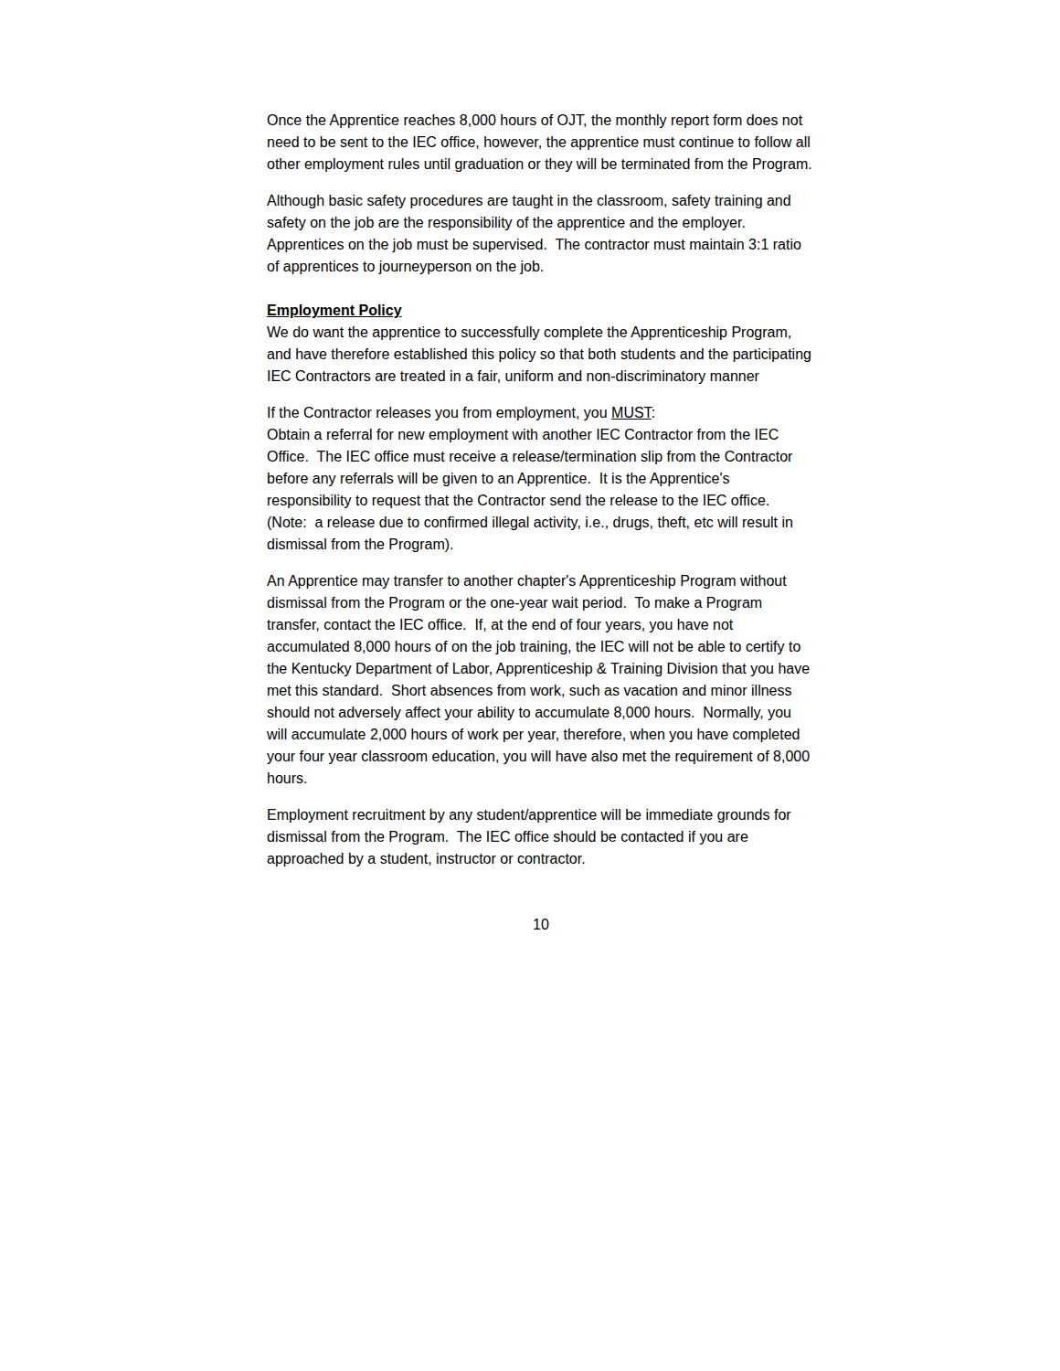Once the Apprentice reaches 8,000 hours of OJT, the monthly report form does not need to be sent to the IEC office, however, the apprentice must continue to follow all other employment rules until graduation or they will be terminated from the Program.
Although basic safety procedures are taught in the classroom, safety training and safety on the job are the responsibility of the apprentice and the employer. Apprentices on the job must be supervised. The contractor must maintain 3:1 ratio of apprentices to journeyperson on the job.
Employment Policy
We do want the apprentice to successfully complete the Apprenticeship Program, and have therefore established this policy so that both students and the participating IEC Contractors are treated in a fair, uniform and non-discriminatory manner
If the Contractor releases you from employment, you MUST:
Obtain a referral for new employment with another IEC Contractor from the IEC Office. The IEC office must receive a release/termination slip from the Contractor before any referrals will be given to an Apprentice. It is the Apprentice's responsibility to request that the Contractor send the release to the IEC office. (Note: a release due to confirmed illegal activity, i.e., drugs, theft, etc will result in dismissal from the Program).
An Apprentice may transfer to another chapter's Apprenticeship Program without dismissal from the Program or the one-year wait period. To make a Program transfer, contact the IEC office. If, at the end of four years, you have not accumulated 8,000 hours of on the job training, the IEC will not be able to certify to the Kentucky Department of Labor, Apprenticeship & Training Division that you have met this standard. Short absences from work, such as vacation and minor illness should not adversely affect your ability to accumulate 8,000 hours. Normally, you will accumulate 2,000 hours of work per year, therefore, when you have completed your four year classroom education, you will have also met the requirement of 8,000 hours.
Employment recruitment by any student/apprentice will be immediate grounds for dismissal from the Program. The IEC office should be contacted if you are approached by a student, instructor or contractor.
10